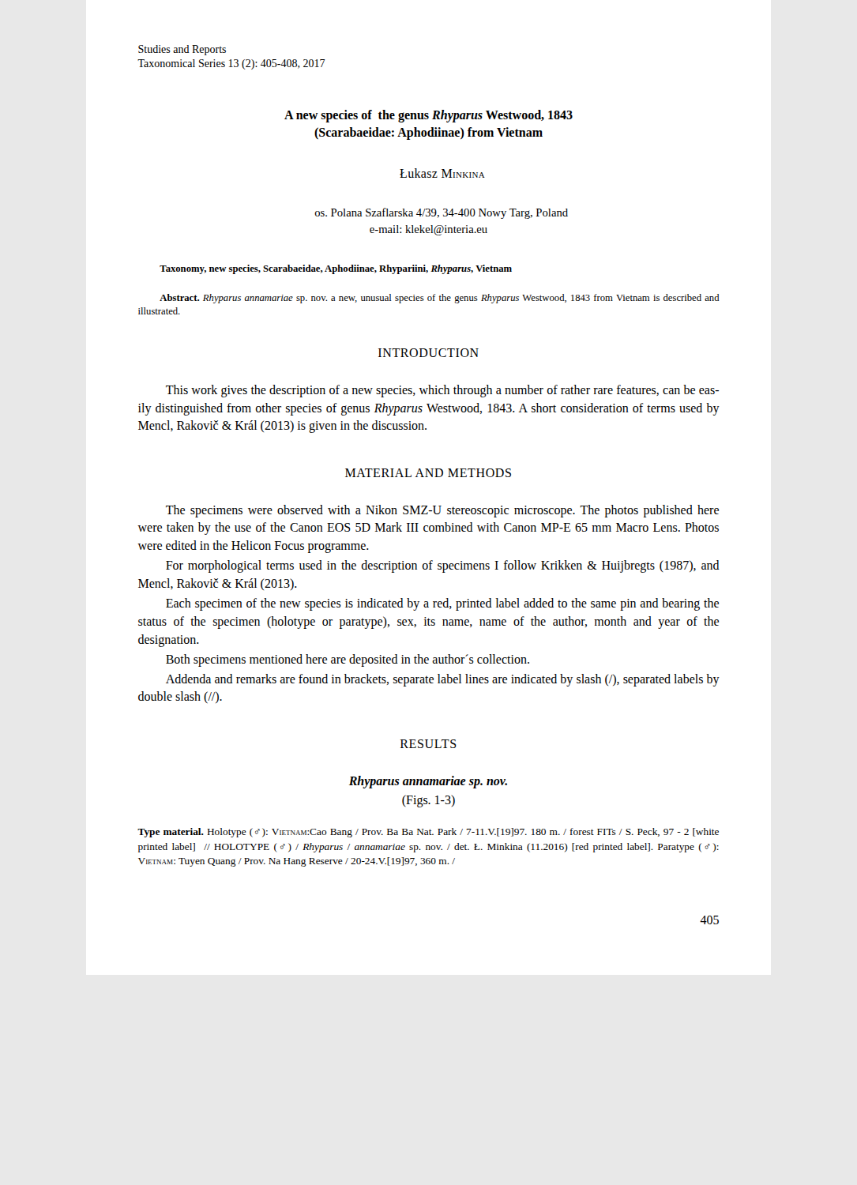Studies and Reports
Taxonomical Series 13 (2): 405-408, 2017
A new species of the genus Rhyparus Westwood, 1843
(Scarabaeidae: Aphodiinae) from Vietnam
Łukasz Minkina
os. Polana Szaflarska 4/39, 34-400 Nowy Targ, Poland
e-mail: klekel@interia.eu
Taxonomy, new species, Scarabaeidae, Aphodiinae, Rhypariini, Rhyparus, Vietnam
Abstract. Rhyparus annamariae sp. nov. a new, unusual species of the genus Rhyparus Westwood, 1843 from Vietnam is described and illustrated.
INTRODUCTION
This work gives the description of a new species, which through a number of rather rare features, can be easily distinguished from other species of genus Rhyparus Westwood, 1843. A short consideration of terms used by Mencl, Rakovič & Král (2013) is given in the discussion.
MATERIAL AND METHODS
The specimens were observed with a Nikon SMZ-U stereoscopic microscope. The photos published here were taken by the use of the Canon EOS 5D Mark III combined with Canon MP-E 65 mm Macro Lens. Photos were edited in the Helicon Focus programme.
For morphological terms used in the description of specimens I follow Krikken & Huijbregts (1987), and Mencl, Rakovič & Král (2013).
Each specimen of the new species is indicated by a red, printed label added to the same pin and bearing the status of the specimen (holotype or paratype), sex, its name, name of the author, month and year of the designation.
Both specimens mentioned here are deposited in the author´s collection.
Addenda and remarks are found in brackets, separate label lines are indicated by slash (/), separated labels by double slash (//).
RESULTS
Rhyparus annamariae sp. nov.
(Figs. 1-3)
Type material. Holotype (♂): Vietnam:Cao Bang / Prov. Ba Ba Nat. Park / 7-11.V.[19]97. 180 m. / forest FITs / S. Peck, 97 - 2 [white printed label] // HOLOTYPE (♂) / Rhyparus / annamariae sp. nov. / det. Ł. Minkina (11.2016) [red printed label]. Paratype (♂): Vietnam: Tuyen Quang / Prov. Na Hang Reserve / 20-24.V.[19]97, 360 m. /
405